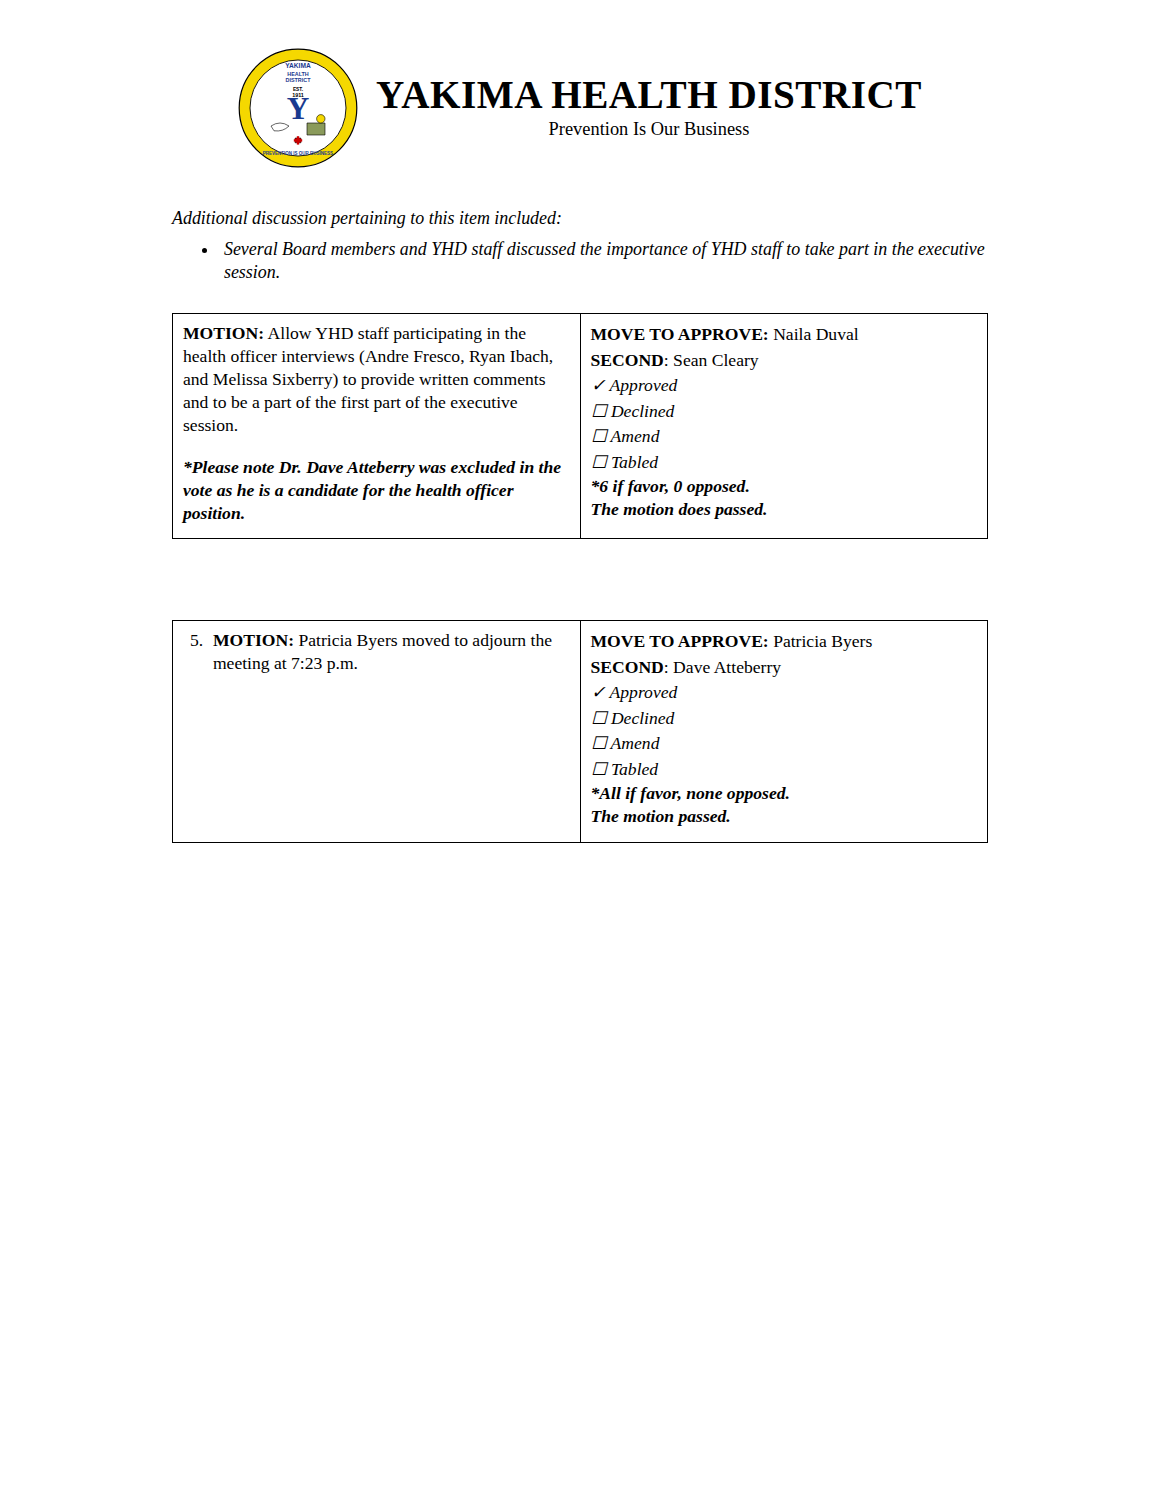YAKIMA HEALTH DISTRICT EST. 1911 Y PREVENTION IS OUR BUSINESS
YAKIMA HEALTH DISTRICT
Prevention Is Our Business
Additional discussion pertaining to this item included:
Several Board members and YHD staff discussed the importance of YHD staff to take part in the executive session.
| MOTION: Allow YHD staff participating in the health officer interviews (Andre Fresco, Ryan Ibach, and Melissa Sixberry) to provide written comments and to be a part of the first part of the executive session. *Please note Dr. Dave Atteberry was excluded in the vote as he is a candidate for the health officer position. | MOVE TO APPROVE: Naila Duval SECOND : Sean Cleary ✓ Approved ☐ Declined ☐ Amend ☐ Tabled *6 if favor, 0 opposed. The motion does passed. |
| MOTION: Patricia Byers moved to adjourn the meeting at 7:23 p.m. | MOVE TO APPROVE: Patricia Byers SECOND : Dave Atteberry ✓ Approved ☐ Declined ☐ Amend ☐ Tabled *All if favor, none opposed. The motion passed. |